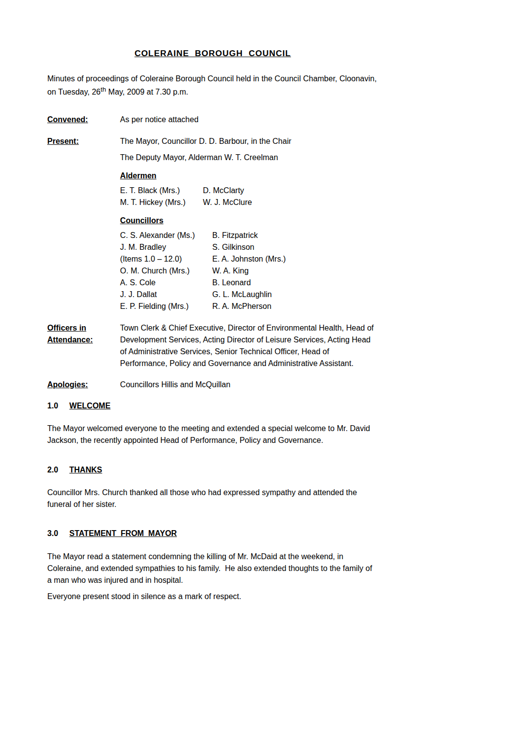COLERAINE BOROUGH COUNCIL
Minutes of proceedings of Coleraine Borough Council held in the Council Chamber, Cloonavin, on Tuesday, 26th May, 2009 at 7.30 p.m.
| Convened : | As per notice attached |
| Present : | The Mayor, Councillor D. D. Barbour, in the Chair The Deputy Mayor, Alderman W. T. Creelman Aldermen / E. T. Black (Mrs.) / D. McClarty / / M. T. Hickey (Mrs.) / W. J. McClure / Councillors / C. S. Alexander (Ms.) / B. Fitzpatrick / / J. M. Bradley / S. Gilkinson / / (Items 1.0 – 12.0) / E. A. Johnston (Mrs.) / / O. M. Church (Mrs.) / W. A. King / / A. S. Cole / B. Leonard / / J. J. Dallat / G. L. McLaughlin / / E. P. Fielding (Mrs.) / R. A. McPherson / |
| Officers in Attendance : | Town Clerk & Chief Executive, Director of Environmental Health, Head of Development Services, Acting Director of Leisure Services, Acting Head of Administrative Services, Senior Technical Officer, Head of Performance, Policy and Governance and Administrative Assistant. |
| Apologies : | Councillors Hillis and McQuillan |
1.0
WELCOME
The Mayor welcomed everyone to the meeting and extended a special welcome to Mr. David Jackson, the recently appointed Head of Performance, Policy and Governance.
2.0
THANKS
Councillor Mrs. Church thanked all those who had expressed sympathy and attended the funeral of her sister.
3.0
STATEMENT FROM MAYOR
The Mayor read a statement condemning the killing of Mr. McDaid at the weekend, in Coleraine, and extended sympathies to his family. He also extended thoughts to the family of a man who was injured and in hospital.
Everyone present stood in silence as a mark of respect.